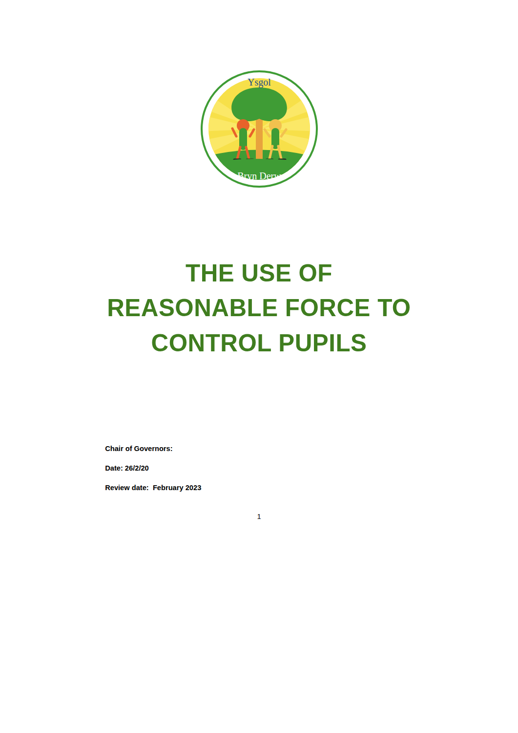Ysgol Bryn Derw logo: two children beside a tree inside a green circle Ysgol Bryn Derw
THE USE OF REASONABLE FORCE TO CONTROL PUPILS
Chair of Governors:
Date: 26/2/20
Review date: February 2023
1